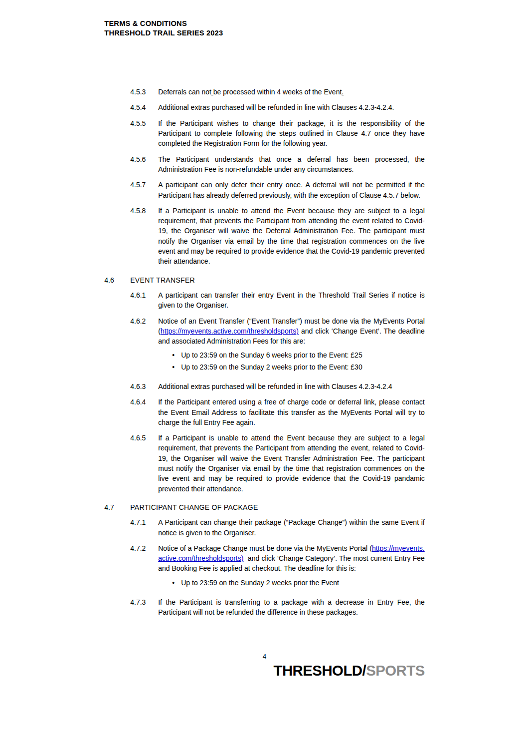TERMS & CONDITIONS
THRESHOLD TRAIL SERIES 2023
4.5.3
Deferrals can not be processed within 4 weeks of the Event.
4.5.4
Additional extras purchased will be refunded in line with Clauses 4.2.3-4.2.4.
4.5.5
If the Participant wishes to change their package, it is the responsibility of the Participant to complete following the steps outlined in Clause 4.7 once they have completed the Registration Form for the following year.
4.5.6
The Participant understands that once a deferral has been processed, the Administration Fee is non-refundable under any circumstances.
4.5.7
A participant can only defer their entry once. A deferral will not be permitted if the Participant has already deferred previously, with the exception of Clause 4.5.7 below.
4.5.8
If a Participant is unable to attend the Event because they are subject to a legal requirement, that prevents the Participant from attending the event related to Covid-19, the Organiser will waive the Deferral Administration Fee. The participant must notify the Organiser via email by the time that registration commences on the live event and may be required to provide evidence that the Covid-19 pandemic prevented their attendance.
4.6
EVENT TRANSFER
4.6.1
A participant can transfer their entry Event in the Threshold Trail Series if notice is given to the Organiser.
4.6.2
Notice of an Event Transfer (“Event Transfer”) must be done via the MyEvents Portal (https://myevents.active.com/thresholdsports) and click ‘Change Event’. The deadline and associated Administration Fees for this are:
Up to 23:59 on the Sunday 6 weeks prior to the Event: £25
Up to 23:59 on the Sunday 2 weeks prior to the Event: £30
4.6.3
Additional extras purchased will be refunded in line with Clauses 4.2.3-4.2.4
4.6.4
If the Participant entered using a free of charge code or deferral link, please contact the Event Email Address to facilitate this transfer as the MyEvents Portal will try to charge the full Entry Fee again.
4.6.5
If a Participant is unable to attend the Event because they are subject to a legal requirement, that prevents the Participant from attending the event, related to Covid-19, the Organiser will waive the Event Transfer Administration Fee. The participant must notify the Organiser via email by the time that registration commences on the live event and may be required to provide evidence that the Covid-19 pandamic prevented their attendance.
4.7
PARTICIPANT CHANGE OF PACKAGE
4.7.1
A Participant can change their package (“Package Change”) within the same Event if notice is given to the Organiser.
4.7.2
Notice of a Package Change must be done via the MyEvents Portal (https://myevents.active.com/thresholdsports) and click ‘Change Category’. The most current Entry Fee and Booking Fee is applied at checkout. The deadline for this is:
Up to 23:59 on the Sunday 2 weeks prior the Event
4.7.3
If the Participant is transferring to a package with a decrease in Entry Fee, the Participant will not be refunded the difference in these packages.
4
THRESHOLD/SPORTS